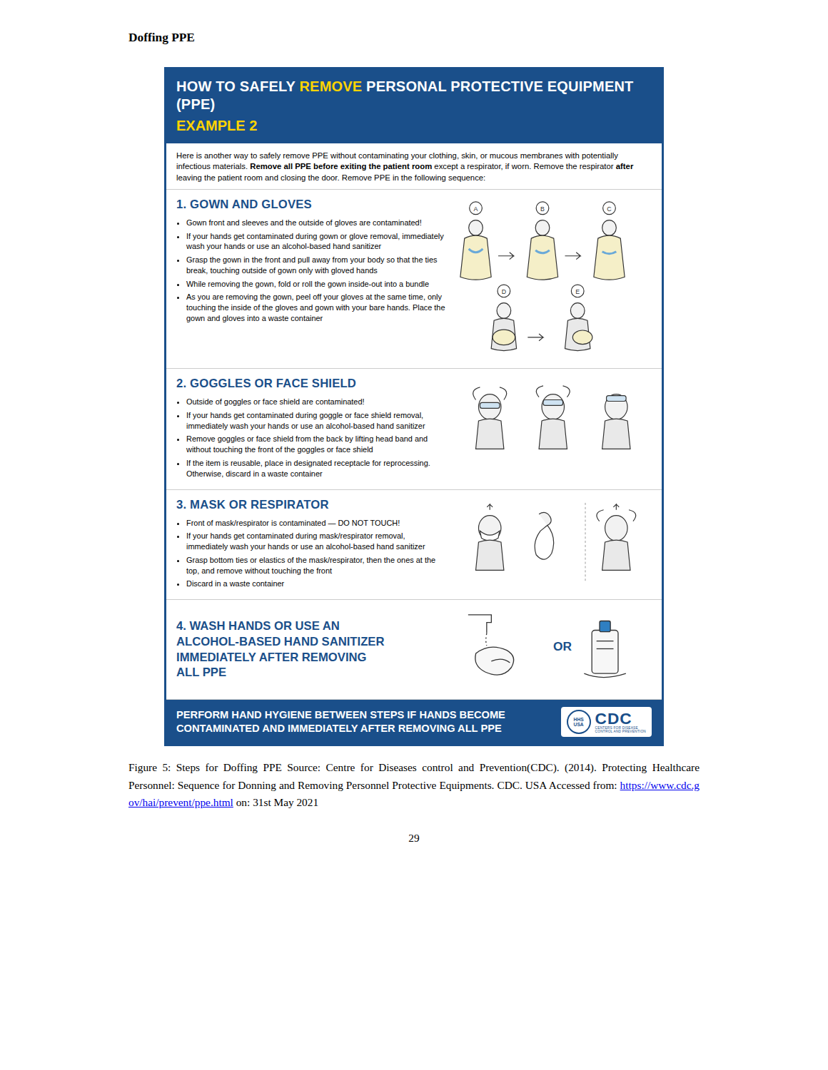Doffing PPE
HOW TO SAFELY REMOVE PERSONAL PROTECTIVE EQUIPMENT (PPE)
EXAMPLE 2
Here is another way to safely remove PPE without contaminating your clothing, skin, or mucous membranes with potentially infectious materials. Remove all PPE before exiting the patient room except a respirator, if worn. Remove the respirator after leaving the patient room and closing the door. Remove PPE in the following sequence:
1. GOWN AND GLOVES
Gown front and sleeves and the outside of gloves are contaminated!
If your hands get contaminated during gown or glove removal, immediately wash your hands or use an alcohol-based hand sanitizer
Grasp the gown in the front and pull away from your body so that the ties break, touching outside of gown only with gloved hands
While removing the gown, fold or roll the gown inside-out into a bundle
As you are removing the gown, peel off your gloves at the same time, only touching the inside of the gloves and gown with your bare hands. Place the gown and gloves into a waste container
A B C D E
2. GOGGLES OR FACE SHIELD
Outside of goggles or face shield are contaminated!
If your hands get contaminated during goggle or face shield removal, immediately wash your hands or use an alcohol-based hand sanitizer
Remove goggles or face shield from the back by lifting head band and without touching the front of the goggles or face shield
If the item is reusable, place in designated receptacle for reprocessing. Otherwise, discard in a waste container
3. MASK OR RESPIRATOR
Front of mask/respirator is contaminated — DO NOT TOUCH!
If your hands get contaminated during mask/respirator removal, immediately wash your hands or use an alcohol-based hand sanitizer
Grasp bottom ties or elastics of the mask/respirator, then the ones at the top, and remove without touching the front
Discard in a waste container
4. WASH HANDS OR USE AN
ALCOHOL-BASED HAND SANITIZER
IMMEDIATELY AFTER REMOVING
ALL PPE
OR
PERFORM HAND HYGIENE BETWEEN STEPS IF HANDS BECOME CONTAMINATED AND IMMEDIATELY AFTER REMOVING ALL PPE
HHS
USA
CDCCENTERS FOR DISEASE
CONTROL AND PREVENTION
Figure 5: Steps for Doffing PPE Source: Centre for Diseases control and Prevention(CDC). (2014). Protecting Healthcare Personnel: Sequence for Donning and Removing Personnel Protective Equipments. CDC. USA Accessed from: https://www.cdc.gov/hai/prevent/ppe.html on: 31st May 2021
29